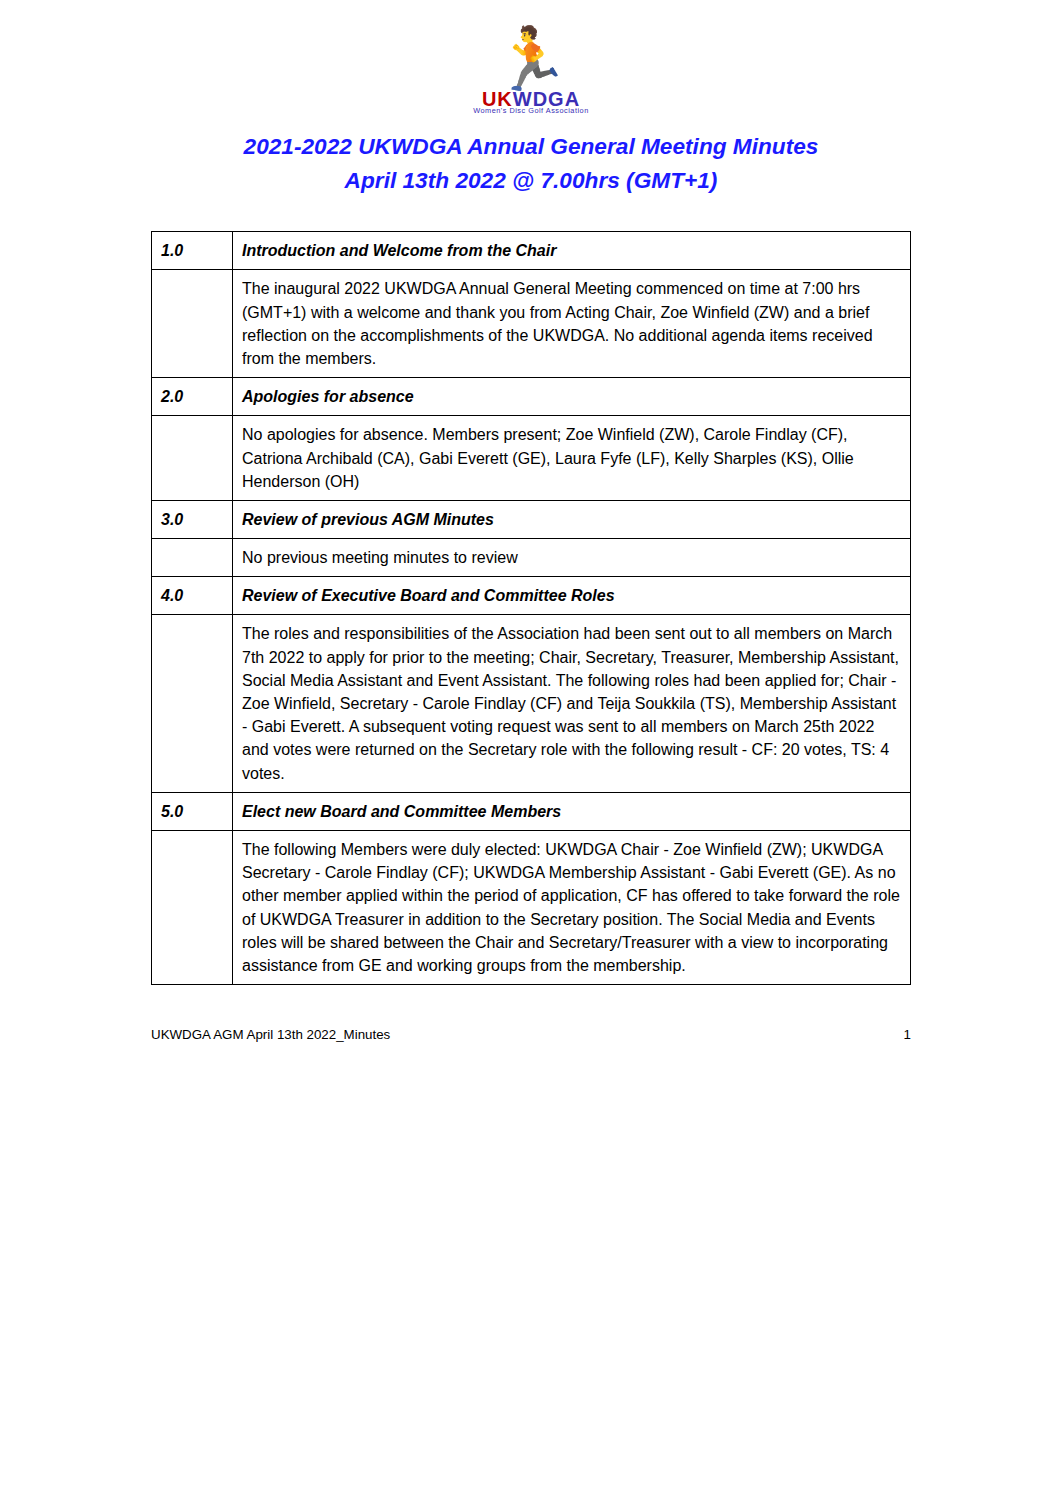🏃 UK WDGA Women's Disc Golf Association
2021-2022 UKWDGA Annual General Meeting Minutes
April 13th 2022 @ 7.00hrs (GMT+1)
| 1.0 | Introduction and Welcome from the Chair |
| | The inaugural 2022 UKWDGA Annual General Meeting commenced on time at 7:00 hrs (GMT+1) with a welcome and thank you from Acting Chair, Zoe Winfield (ZW) and a brief reflection on the accomplishments of the UKWDGA. No additional agenda items received from the members. |
| 2.0 | Apologies for absence |
| | No apologies for absence. Members present; Zoe Winfield (ZW), Carole Findlay (CF), Catriona Archibald (CA), Gabi Everett (GE), Laura Fyfe (LF), Kelly Sharples (KS), Ollie Henderson (OH) |
| 3.0 | Review of previous AGM Minutes |
| | No previous meeting minutes to review |
| 4.0 | Review of Executive Board and Committee Roles |
| | The roles and responsibilities of the Association had been sent out to all members on March 7th 2022 to apply for prior to the meeting; Chair, Secretary, Treasurer, Membership Assistant, Social Media Assistant and Event Assistant. The following roles had been applied for; Chair - Zoe Winfield, Secretary - Carole Findlay (CF) and Teija Soukkila (TS), Membership Assistant - Gabi Everett. A subsequent voting request was sent to all members on March 25th 2022 and votes were returned on the Secretary role with the following result - CF: 20 votes, TS: 4 votes. |
| 5.0 | Elect new Board and Committee Members |
| | The following Members were duly elected: UKWDGA Chair - Zoe Winfield (ZW); UKWDGA Secretary - Carole Findlay (CF); UKWDGA Membership Assistant - Gabi Everett (GE). As no other member applied within the period of application, CF has offered to take forward the role of UKWDGA Treasurer in addition to the Secretary position. The Social Media and Events roles will be shared between the Chair and Secretary/Treasurer with a view to incorporating assistance from GE and working groups from the membership. |
UKWDGA AGM April 13th 2022_Minutes 1